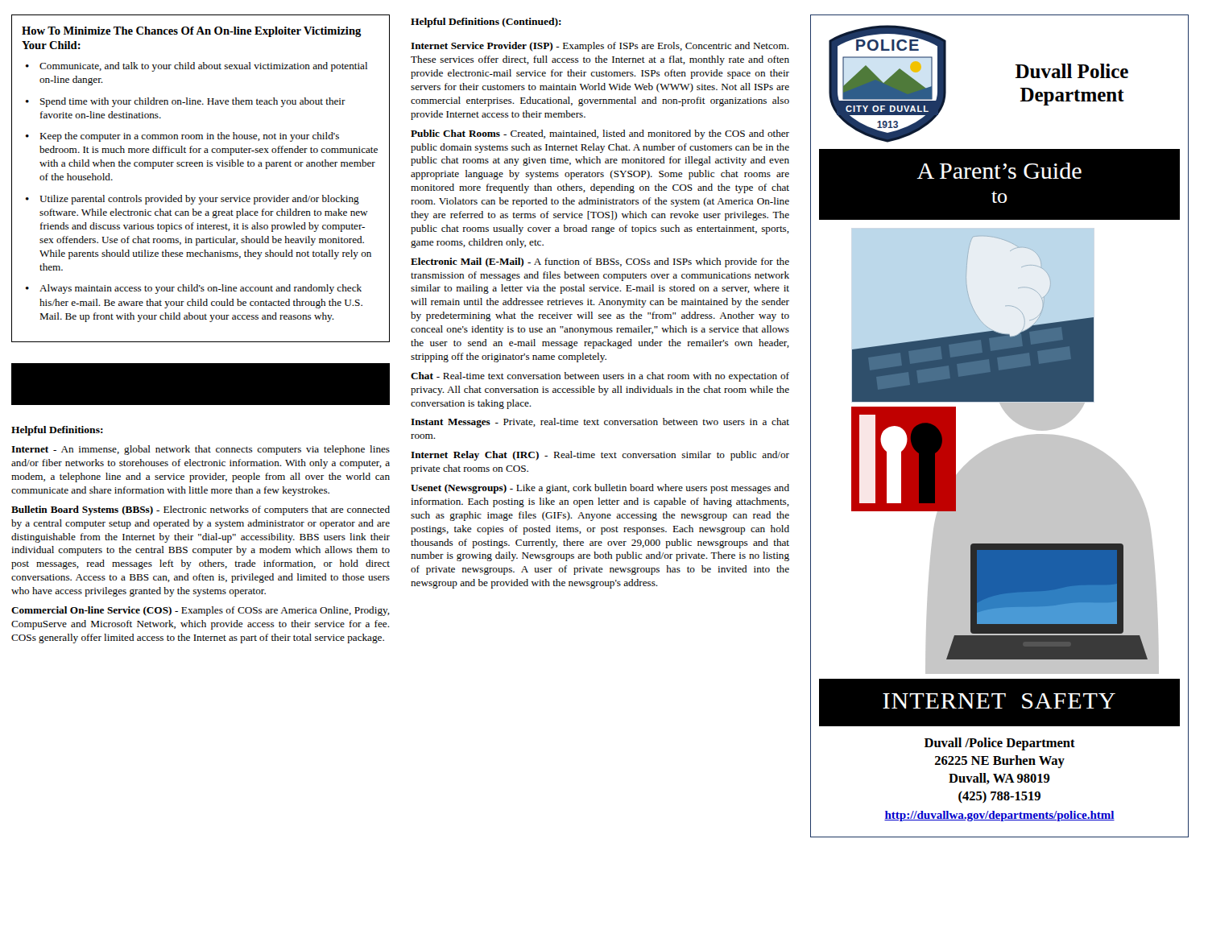How To Minimize The Chances Of An On-line Exploiter Victimizing Your Child:
Communicate, and talk to your child about sexual victimization and potential on-line danger.
Spend time with your children on-line. Have them teach you about their favorite on-line destinations.
Keep the computer in a common room in the house, not in your child's bedroom. It is much more difficult for a computer-sex offender to communicate with a child when the computer screen is visible to a parent or another member of the household.
Utilize parental controls provided by your service provider and/or blocking software. While electronic chat can be a great place for children to make new friends and discuss various topics of interest, it is also prowled by computer-sex offenders. Use of chat rooms, in particular, should be heavily monitored. While parents should utilize these mechanisms, they should not totally rely on them.
Always maintain access to your child's on-line account and randomly check his/her e-mail. Be aware that your child could be contacted through the U.S. Mail. Be up front with your child about your access and reasons why.
Helpful Definitions:
Internet - An immense, global network that connects computers via telephone lines and/or fiber networks to storehouses of electronic information. With only a computer, a modem, a telephone line and a service provider, people from all over the world can communicate and share information with little more than a few keystrokes.
Bulletin Board Systems (BBSs) - Electronic networks of computers that are connected by a central computer setup and operated by a system administrator or operator and are distinguishable from the Internet by their "dial-up" accessibility. BBS users link their individual computers to the central BBS computer by a modem which allows them to post messages, read messages left by others, trade information, or hold direct conversations. Access to a BBS can, and often is, privileged and limited to those users who have access privileges granted by the systems operator.
Commercial On-line Service (COS) - Examples of COSs are America Online, Prodigy, CompuServe and Microsoft Network, which provide access to their service for a fee. COSs generally offer limited access to the Internet as part of their total service package.
Helpful Definitions (Continued):
Internet Service Provider (ISP) - Examples of ISPs are Erols, Concentric and Netcom. These services offer direct, full access to the Internet at a flat, monthly rate and often provide electronic-mail service for their customers. ISPs often provide space on their servers for their customers to maintain World Wide Web (WWW) sites. Not all ISPs are commercial enterprises. Educational, governmental and non-profit organizations also provide Internet access to their members.
Public Chat Rooms - Created, maintained, listed and monitored by the COS and other public domain systems such as Internet Relay Chat. A number of customers can be in the public chat rooms at any given time, which are monitored for illegal activity and even appropriate language by systems operators (SYSOP). Some public chat rooms are monitored more frequently than others, depending on the COS and the type of chat room. Violators can be reported to the administrators of the system (at America On-line they are referred to as terms of service [TOS]) which can revoke user privileges. The public chat rooms usually cover a broad range of topics such as entertainment, sports, game rooms, children only, etc.
Electronic Mail (E-Mail) - A function of BBSs, COSs and ISPs which provide for the transmission of messages and files between computers over a communications network similar to mailing a letter via the postal service. E-mail is stored on a server, where it will remain until the addressee retrieves it. Anonymity can be maintained by the sender by predetermining what the receiver will see as the "from" address. Another way to conceal one's identity is to use an "anonymous remailer," which is a service that allows the user to send an e-mail message repackaged under the remailer's own header, stripping off the originator's name completely.
Chat - Real-time text conversation between users in a chat room with no expectation of privacy. All chat conversation is accessible by all individuals in the chat room while the conversation is taking place.
Instant Messages - Private, real-time text conversation between two users in a chat room.
Internet Relay Chat (IRC) - Real-time text conversation similar to public and/or private chat rooms on COS.
Usenet (Newsgroups) - Like a giant, cork bulletin board where users post messages and information. Each posting is like an open letter and is capable of having attachments, such as graphic image files (GIFs). Anyone accessing the newsgroup can read the postings, take copies of posted items, or post responses. Each newsgroup can hold thousands of postings. Currently, there are over 29,000 public newsgroups and that number is growing daily. Newsgroups are both public and/or private. There is no listing of private newsgroups. A user of private newsgroups has to be invited into the newsgroup and be provided with the newsgroup's address.
POLICE CITY OF DUVALL 1913
Duvall Police
Department
A Parent’s Guide
to
INTERNET SAFETY
Duvall /Police Department
26225 NE Burhen Way
Duvall, WA 98019
(425) 788-1519
http://duvallwa.gov/departments/police.html